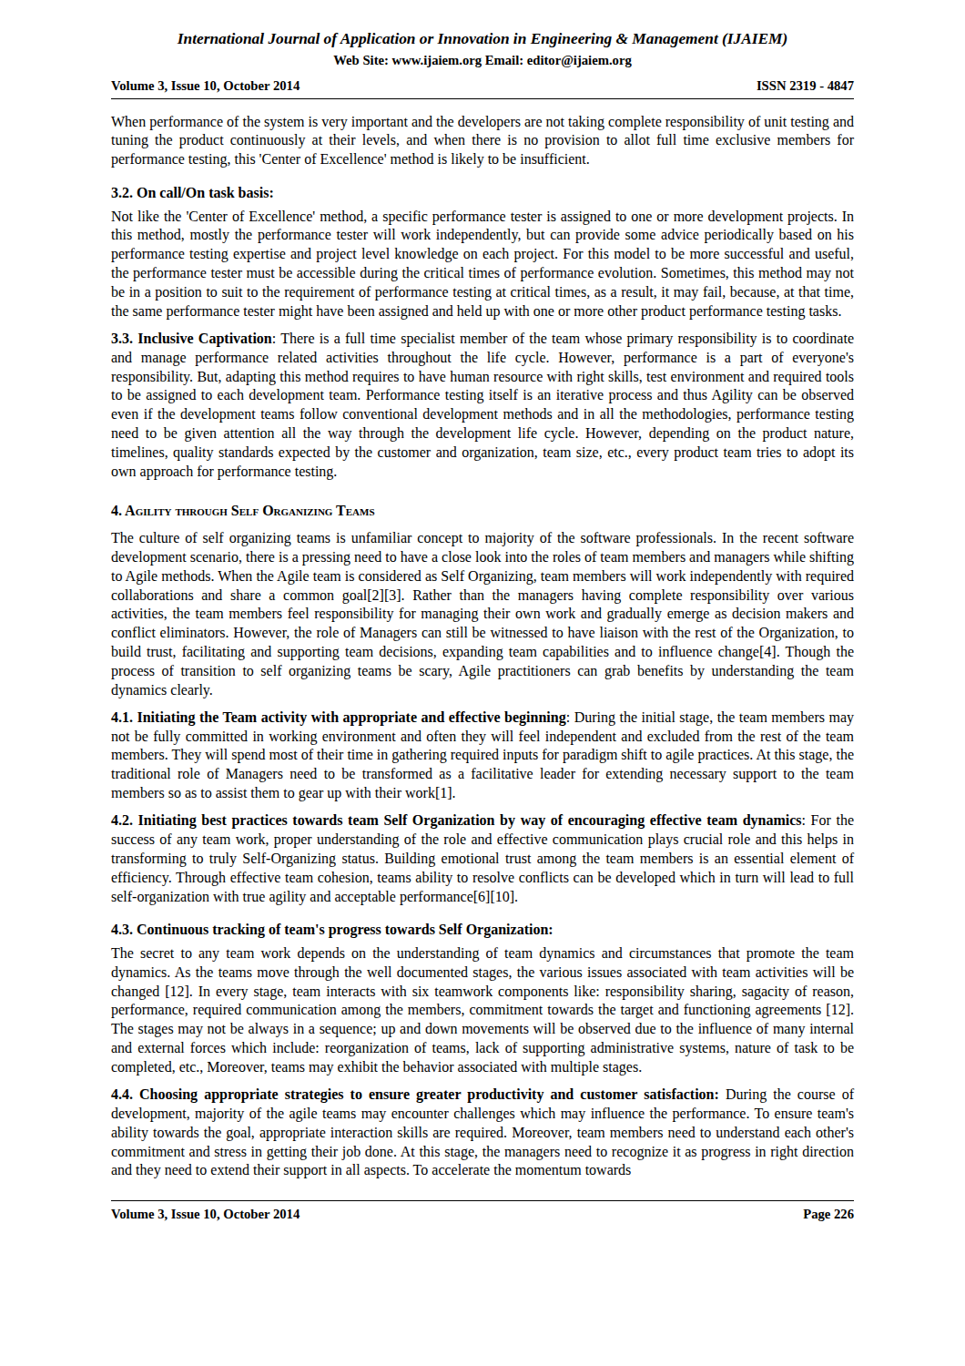International Journal of Application or Innovation in Engineering & Management (IJAIEM)
Web Site: www.ijaiem.org Email: editor@ijaiem.org
Volume 3, Issue 10, October 2014 ISSN 2319 - 4847
When performance of the system is very important and the developers are not taking complete responsibility of unit testing and tuning the product continuously at their levels, and when there is no provision to allot full time exclusive members for performance testing, this 'Center of Excellence' method is likely to be insufficient.
3.2. On call/On task basis:
Not like the 'Center of Excellence' method, a specific performance tester is assigned to one or more development projects. In this method, mostly the performance tester will work independently, but can provide some advice periodically based on his performance testing expertise and project level knowledge on each project. For this model to be more successful and useful, the performance tester must be accessible during the critical times of performance evolution. Sometimes, this method may not be in a position to suit to the requirement of performance testing at critical times, as a result, it may fail, because, at that time, the same performance tester might have been assigned and held up with one or more other product performance testing tasks.
3.3. Inclusive Captivation: There is a full time specialist member of the team whose primary responsibility is to coordinate and manage performance related activities throughout the life cycle. However, performance is a part of everyone's responsibility. But, adapting this method requires to have human resource with right skills, test environment and required tools to be assigned to each development team. Performance testing itself is an iterative process and thus Agility can be observed even if the development teams follow conventional development methods and in all the methodologies, performance testing need to be given attention all the way through the development life cycle. However, depending on the product nature, timelines, quality standards expected by the customer and organization, team size, etc., every product team tries to adopt its own approach for performance testing.
4. Agility through Self Organizing Teams
The culture of self organizing teams is unfamiliar concept to majority of the software professionals. In the recent software development scenario, there is a pressing need to have a close look into the roles of team members and managers while shifting to Agile methods. When the Agile team is considered as Self Organizing, team members will work independently with required collaborations and share a common goal[2][3]. Rather than the managers having complete responsibility over various activities, the team members feel responsibility for managing their own work and gradually emerge as decision makers and conflict eliminators. However, the role of Managers can still be witnessed to have liaison with the rest of the Organization, to build trust, facilitating and supporting team decisions, expanding team capabilities and to influence change[4]. Though the process of transition to self organizing teams be scary, Agile practitioners can grab benefits by understanding the team dynamics clearly.
4.1. Initiating the Team activity with appropriate and effective beginning: During the initial stage, the team members may not be fully committed in working environment and often they will feel independent and excluded from the rest of the team members. They will spend most of their time in gathering required inputs for paradigm shift to agile practices. At this stage, the traditional role of Managers need to be transformed as a facilitative leader for extending necessary support to the team members so as to assist them to gear up with their work[1].
4.2. Initiating best practices towards team Self Organization by way of encouraging effective team dynamics: For the success of any team work, proper understanding of the role and effective communication plays crucial role and this helps in transforming to truly Self-Organizing status. Building emotional trust among the team members is an essential element of efficiency. Through effective team cohesion, teams ability to resolve conflicts can be developed which in turn will lead to full self-organization with true agility and acceptable performance[6][10].
4.3. Continuous tracking of team's progress towards Self Organization:
The secret to any team work depends on the understanding of team dynamics and circumstances that promote the team dynamics. As the teams move through the well documented stages, the various issues associated with team activities will be changed [12]. In every stage, team interacts with six teamwork components like: responsibility sharing, sagacity of reason, performance, required communication among the members, commitment towards the target and functioning agreements [12]. The stages may not be always in a sequence; up and down movements will be observed due to the influence of many internal and external forces which include: reorganization of teams, lack of supporting administrative systems, nature of task to be completed, etc., Moreover, teams may exhibit the behavior associated with multiple stages.
4.4. Choosing appropriate strategies to ensure greater productivity and customer satisfaction: During the course of development, majority of the agile teams may encounter challenges which may influence the performance. To ensure team's ability towards the goal, appropriate interaction skills are required. Moreover, team members need to understand each other's commitment and stress in getting their job done. At this stage, the managers need to recognize it as progress in right direction and they need to extend their support in all aspects. To accelerate the momentum towards
Volume 3, Issue 10, October 2014 Page 226